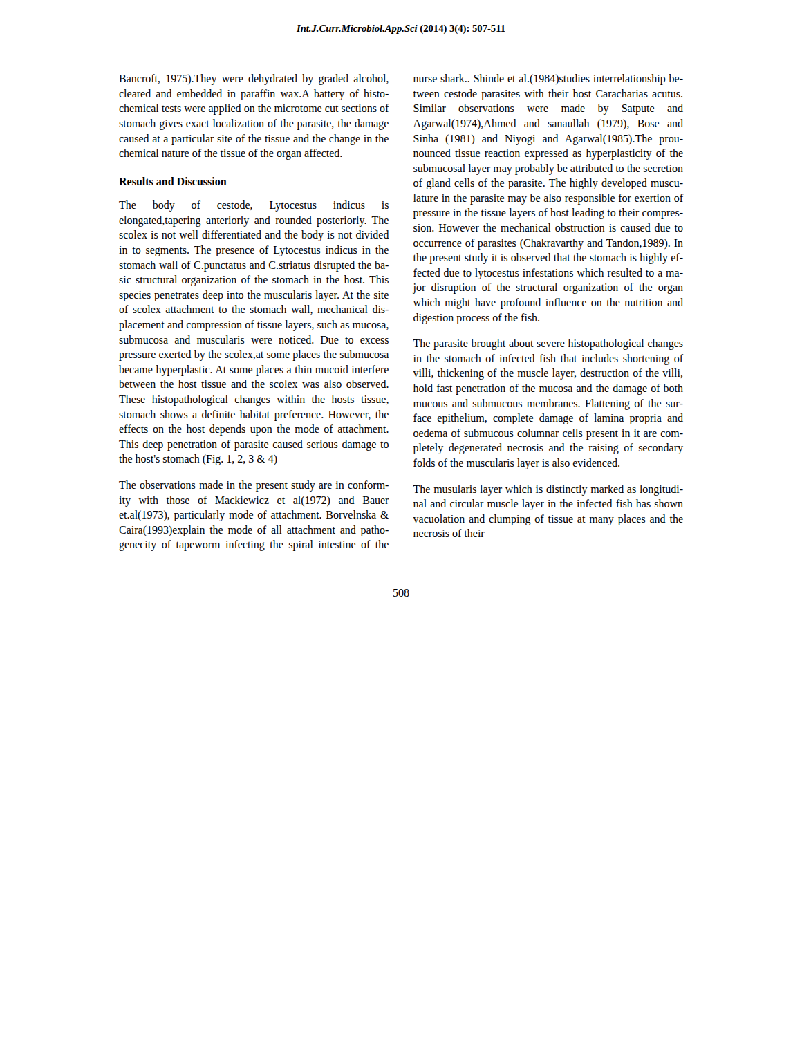Int.J.Curr.Microbiol.App.Sci (2014) 3(4): 507-511
Bancroft, 1975).They were dehydrated by graded alcohol, cleared and embedded in paraffin wax.A battery of histochemical tests were applied on the microtome cut sections of stomach gives exact localization of the parasite, the damage caused at a particular site of the tissue and the change in the chemical nature of the tissue of the organ affected.
Results and Discussion
The body of cestode, Lytocestus indicus is elongated,tapering anteriorly and rounded posteriorly. The scolex is not well differentiated and the body is not divided in to segments. The presence of Lytocestus indicus in the stomach wall of C.punctatus and C.striatus disrupted the basic structural organization of the stomach in the host. This species penetrates deep into the muscularis layer. At the site of scolex attachment to the stomach wall, mechanical displacement and compression of tissue layers, such as mucosa, submucosa and muscularis were noticed. Due to excess pressure exerted by the scolex,at some places the submucosa became hyperplastic. At some places a thin mucoid interfere between the host tissue and the scolex was also observed. These histopathological changes within the hosts tissue, stomach shows a definite habitat preference. However, the effects on the host depends upon the mode of attachment. This deep penetration of parasite caused serious damage to the host's stomach (Fig. 1, 2, 3 & 4)
The observations made in the present study are in conformity with those of Mackiewicz et al(1972) and Bauer et.al(1973), particularly mode of attachment. Borvelnska & Caira(1993)explain the mode of all attachment and pathogenecity of tapeworm infecting the spiral intestine of the nurse shark.. Shinde et al.(1984)studies interrelationship between cestode parasites with their host Caracharias acutus. Similar observations were made by Satpute and Agarwal(1974),Ahmed and sanaullah (1979), Bose and Sinha (1981) and Niyogi and Agarwal(1985).The prounounced tissue reaction expressed as hyperplasticity of the submucosal layer may probably be attributed to the secretion of gland cells of the parasite. The highly developed musculature in the parasite may be also responsible for exertion of pressure in the tissue layers of host leading to their compression. However the mechanical obstruction is caused due to occurrence of parasites (Chakravarthy and Tandon,1989). In the present study it is observed that the stomach is highly effected due to lytocestus infestations which resulted to a major disruption of the structural organization of the organ which might have profound influence on the nutrition and digestion process of the fish.
The parasite brought about severe histopathological changes in the stomach of infected fish that includes shortening of villi, thickening of the muscle layer, destruction of the villi, hold fast penetration of the mucosa and the damage of both mucous and submucous membranes. Flattening of the surface epithelium, complete damage of lamina propria and oedema of submucous columnar cells present in it are completely degenerated necrosis and the raising of secondary folds of the muscularis layer is also evidenced.
The musularis layer which is distinctly marked as longitudinal and circular muscle layer in the infected fish has shown vacuolation and clumping of tissue at many places and the necrosis of their
508